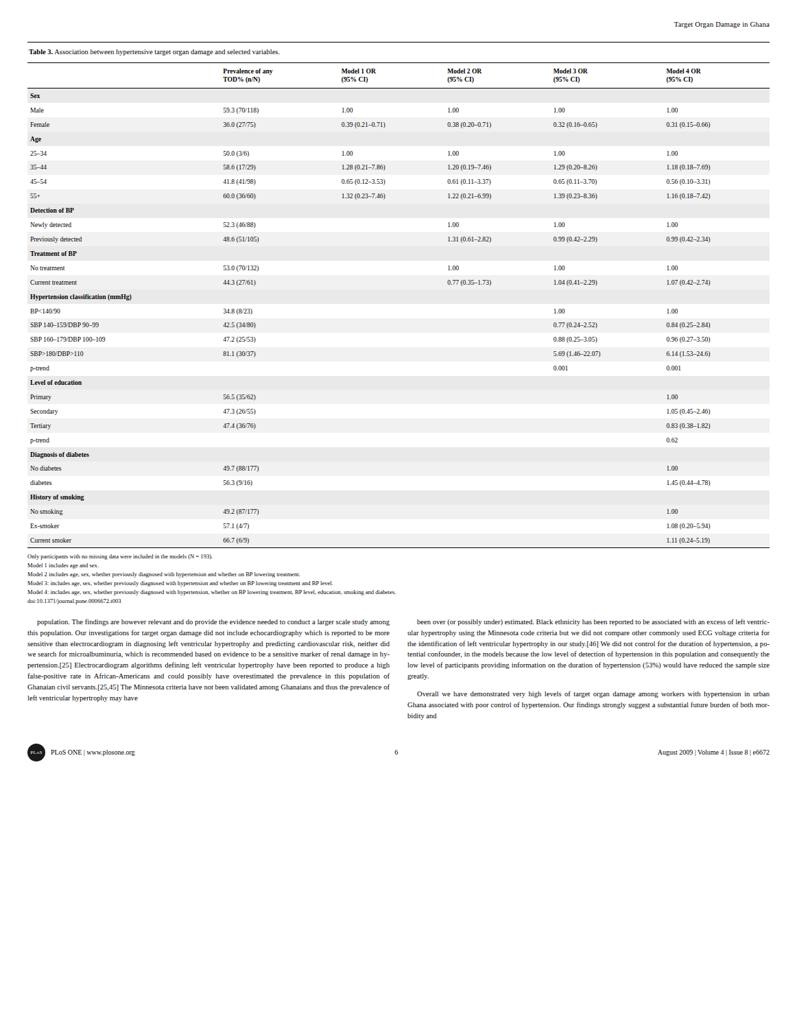Target Organ Damage in Ghana
Table 3. Association between hypertensive target organ damage and selected variables.
| | Prevalence of any TOD% (n/N) | Model 1 OR (95% CI) | Model 2 OR (95% CI) | Model 3 OR (95% CI) | Model 4 OR (95% CI) |
| --- | --- | --- | --- | --- | --- |
| Sex | | | | | |
| Male | 59.3 (70/118) | 1.00 | 1.00 | 1.00 | 1.00 |
| Female | 36.0 (27/75) | 0.39 (0.21–0.71) | 0.38 (0.20–0.71) | 0.32 (0.16–0.65) | 0.31 (0.15–0.66) |
| Age | | | | | |
| 25–34 | 50.0 (3/6) | 1.00 | 1.00 | 1.00 | 1.00 |
| 35–44 | 58.6 (17/29) | 1.28 (0.21–7.86) | 1.20 (0.19–7.46) | 1.29 (0.20–8.26) | 1.18 (0.18–7.69) |
| 45–54 | 41.8 (41/98) | 0.65 (0.12–3.53) | 0.61 (0.11–3.37) | 0.65 (0.11–3.70) | 0.56 (0.10–3.31) |
| 55+ | 60.0 (36/60) | 1.32 (0.23–7.46) | 1.22 (0.21–6.99) | 1.39 (0.23–8.36) | 1.16 (0.18–7.42) |
| Detection of BP | | | | | |
| Newly detected | 52.3 (46/88) | | 1.00 | 1.00 | 1.00 |
| Previously detected | 48.6 (51/105) | | 1.31 (0.61–2.82) | 0.99 (0.42–2.29) | 0.99 (0.42–2.34) |
| Treatment of BP | | | | | |
| No treatment | 53.0 (70/132) | | 1.00 | 1.00 | 1.00 |
| Current treatment | 44.3 (27/61) | | 0.77 (0.35–1.73) | 1.04 (0.41–2.29) | 1.07 (0.42–2.74) |
| Hypertension classification (mmHg) | | | | | |
| BP<140/90 | 34.8 (8/23) | | | 1.00 | 1.00 |
| SBP 140–159/DBP 90–99 | 42.5 (34/80) | | | 0.77 (0.24–2.52) | 0.84 (0.25–2.84) |
| SBP 160–179/DBP 100–109 | 47.2 (25/53) | | | 0.88 (0.25–3.05) | 0.96 (0.27–3.50) |
| SBP>180/DBP>110 | 81.1 (30/37) | | | 5.69 (1.46–22.07) | 6.14 (1.53–24.6) |
| p-trend | | | | 0.001 | 0.001 |
| Level of education | | | | | |
| Primary | 56.5 (35/62) | | | | 1.00 |
| Secondary | 47.3 (26/55) | | | | 1.05 (0.45–2.46) |
| Tertiary | 47.4 (36/76) | | | | 0.83 (0.38–1.82) |
| p-trend | | | | | 0.62 |
| Diagnosis of diabetes | | | | | |
| No diabetes | 49.7 (88/177) | | | | 1.00 |
| diabetes | 56.3 (9/16) | | | | 1.45 (0.44–4.78) |
| History of smoking | | | | | |
| No smoking | 49.2 (87/177) | | | | 1.00 |
| Ex-smoker | 57.1 (4/7) | | | | 1.08 (0.20–5.94) |
| Current smoker | 66.7 (6/9) | | | | 1.11 (0.24–5.19) |
Only participants with no missing data were included in the models (N = 193).
Model 1 includes age and sex.
Model 2 includes age, sex, whether previously diagnosed with hypertension and whether on BP lowering treatment.
Model 3: includes age, sex, whether previously diagnosed with hypertension and whether on BP lowering treatment and BP level.
Model 4: includes age, sex, whether previously diagnosed with hypertension, whether on BP lowering treatment, BP level, education, smoking and diabetes.
doi:10.1371/journal.pone.0006672.t003
population. The findings are however relevant and do provide the evidence needed to conduct a larger scale study among this population. Our investigations for target organ damage did not include echocardiography which is reported to be more sensitive than electrocardiogram in diagnosing left ventricular hypertrophy and predicting cardiovascular risk, neither did we search for microalbuminuria, which is recommended based on evidence to be a sensitive marker of renal damage in hypertension.[25] Electrocardiogram algorithms defining left ventricular hypertrophy have been reported to produce a high false-positive rate in African-Americans and could possibly have overestimated the prevalence in this population of Ghanaian civil servants.[25,45] The Minnesota criteria have not been validated among Ghanaians and thus the prevalence of left ventricular hypertrophy may have
been over (or possibly under) estimated. Black ethnicity has been reported to be associated with an excess of left ventricular hypertrophy using the Minnesota code criteria but we did not compare other commonly used ECG voltage criteria for the identification of left ventricular hypertrophy in our study.[46] We did not control for the duration of hypertension, a potential confounder, in the models because the low level of detection of hypertension in this population and consequently the low level of participants providing information on the duration of hypertension (53%) would have reduced the sample size greatly.
Overall we have demonstrated very high levels of target organ damage among workers with hypertension in urban Ghana associated with poor control of hypertension. Our findings strongly suggest a substantial future burden of both morbidity and
PLoS
PLoS ONE | www.plosone.org
6
August 2009 | Volume 4 | Issue 8 | e6672